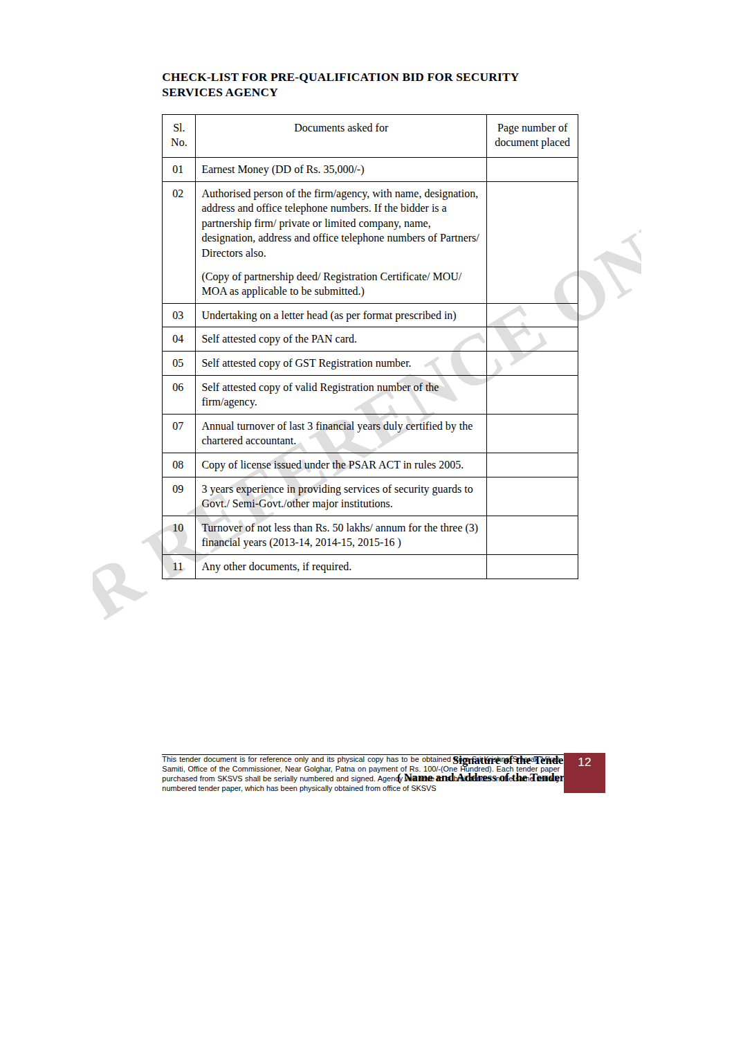FOR REFERENCE ONLY
CHECK-LIST FOR PRE-QUALIFICATION BID FOR SECURITY SERVICES AGENCY
| Sl. No. | Documents asked for | Page number of document placed |
| --- | --- | --- |
| 01 | Earnest Money (DD of Rs. 35,000/-) | |
| 02 | Authorised person of the firm/agency, with name, designation, address and office telephone numbers. If the bidder is a partnership firm/ private or limited company, name, designation, address and office telephone numbers of Partners/ Directors also. (Copy of partnership deed/ Registration Certificate/ MOU/ MOA as applicable to be submitted.) | |
| 03 | Undertaking on a letter head (as per format prescribed in) | |
| 04 | Self attested copy of the PAN card. | |
| 05 | Self attested copy of GST Registration number. | |
| 06 | Self attested copy of valid Registration number of the firm/agency. | |
| 07 | Annual turnover of last 3 financial years duly certified by the chartered accountant. | |
| 08 | Copy of license issued under the PSAR ACT in rules 2005. | |
| 09 | 3 years experience in providing services of security guards to Govt./ Semi-Govt./other major institutions. | |
| 10 | Turnover of not less than Rs. 50 lakhs/ annum for the three (3) financial years (2013-14, 2014-15, 2015-16 ) | |
| 11 | Any other documents, if required. | |
Signature of the Tenderer
( Name and Address of the Tenderer)
This tender document is for reference only and its physical copy has to be obtained from Sri Krishna Smarak Vikas Samiti, Office of the Commissioner, Near Golghar, Patna on payment of Rs. 100/-(One Hundred). Each tender paper purchased from SKSVS shall be serially numbered and signed. Agency will have to submit tender in the same serially numbered tender paper, which has been physically obtained from office of SKSVS
12